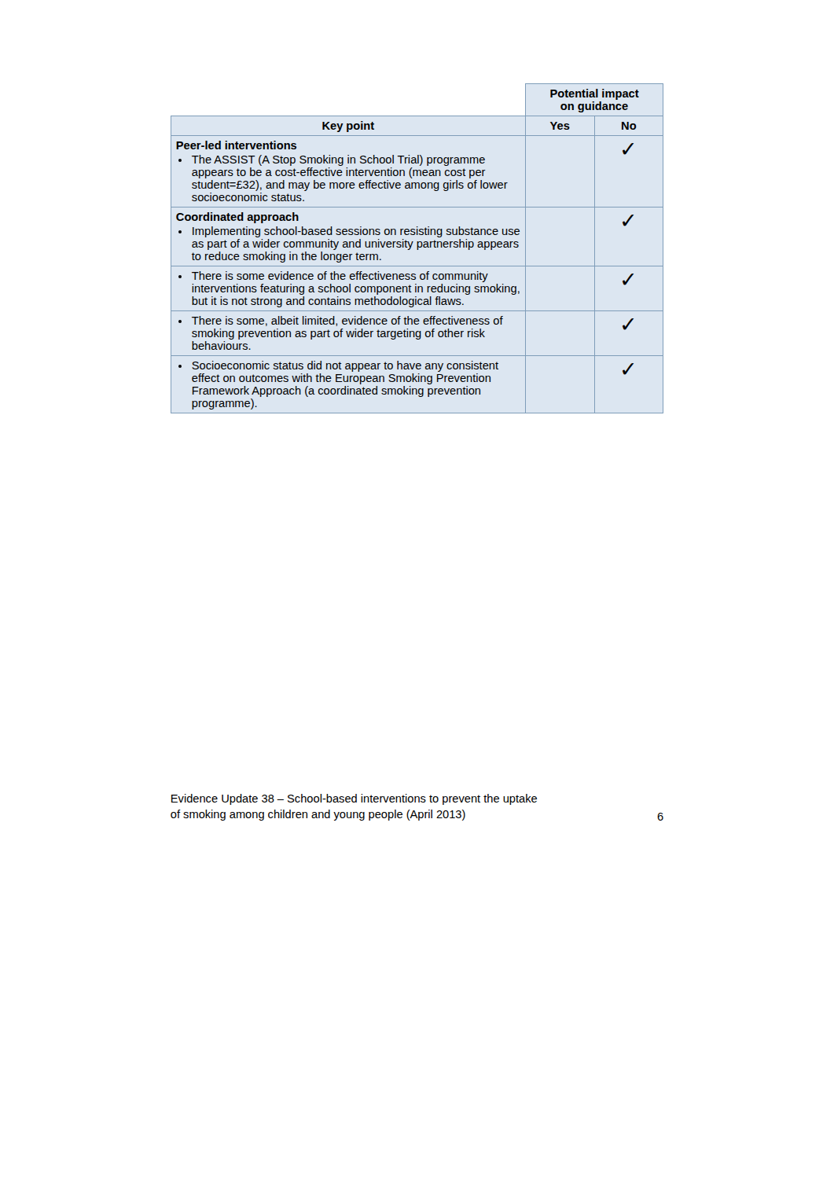| | Potential impact on guidance |
| Key point | Yes | No |
| Peer-led interventions The ASSIST (A Stop Smoking in School Trial) programme appears to be a cost-effective intervention (mean cost per student=£32), and may be more effective among girls of lower socioeconomic status. | | ✓ |
| Coordinated approach Implementing school-based sessions on resisting substance use as part of a wider community and university partnership appears to reduce smoking in the longer term. | | ✓ |
| There is some evidence of the effectiveness of community interventions featuring a school component in reducing smoking, but it is not strong and contains methodological flaws. | | ✓ |
| There is some, albeit limited, evidence of the effectiveness of smoking prevention as part of wider targeting of other risk behaviours. | | ✓ |
| Socioeconomic status did not appear to have any consistent effect on outcomes with the European Smoking Prevention Framework Approach (a coordinated smoking prevention programme). | | ✓ |
Evidence Update 38 – School-based interventions to prevent the uptake
of smoking among children and young people (April 2013)
6